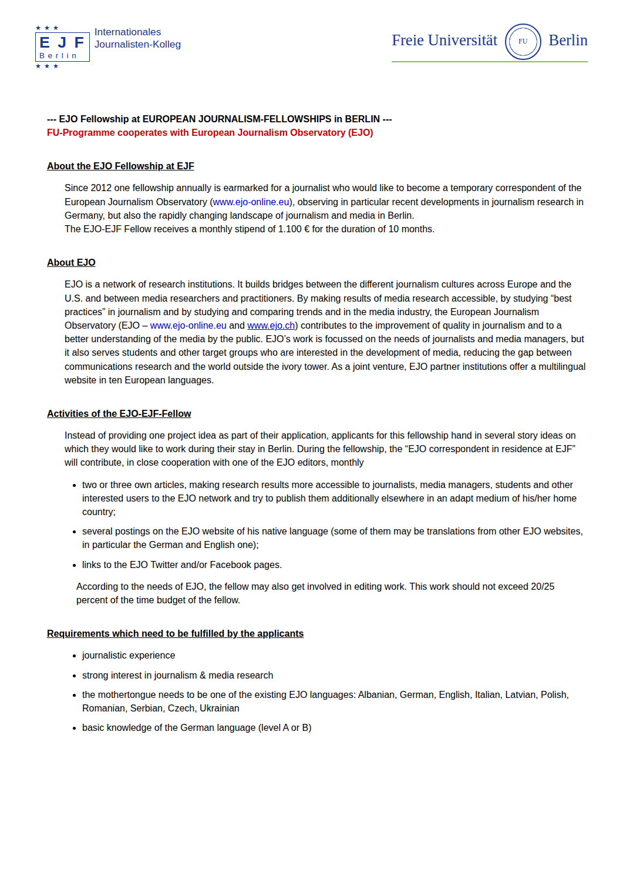★ ★ ★
E J F
B e r l i n
★ ★ ★
Internationales
Journalisten-Kolleg
Freie Universität Berlin
--- EJO Fellowship at EUROPEAN JOURNALISM-FELLOWSHIPS in BERLIN ---
FU-Programme cooperates with European Journalism Observatory (EJO)
About the EJO Fellowship at EJF
Since 2012 one fellowship annually is earmarked for a journalist who would like to become a temporary correspondent of the European Journalism Observatory (www.ejo-online.eu), observing in particular recent developments in journalism research in Germany, but also the rapidly changing landscape of journalism and media in Berlin.
The EJO-EJF Fellow receives a monthly stipend of 1.100 € for the duration of 10 months.
About EJO
EJO is a network of research institutions. It builds bridges between the different journalism cultures across Europe and the U.S. and between media researchers and practitioners. By making results of media research accessible, by studying “best practices” in journalism and by studying and comparing trends and in the media industry, the European Journalism Observatory (EJO – www.ejo-online.eu and www.ejo.ch) contributes to the improvement of quality in journalism and to a better understanding of the media by the public. EJO’s work is focussed on the needs of journalists and media managers, but it also serves students and other target groups who are interested in the development of media, reducing the gap between communications research and the world outside the ivory tower. As a joint venture, EJO partner institutions offer a multilingual website in ten European languages.
Activities of the EJO-EJF-Fellow
Instead of providing one project idea as part of their application, applicants for this fellowship hand in several story ideas on which they would like to work during their stay in Berlin. During the fellowship, the “EJO correspondent in residence at EJF” will contribute, in close cooperation with one of the EJO editors, monthly
two or three own articles, making research results more accessible to journalists, media managers, students and other interested users to the EJO network and try to publish them additionally elsewhere in an adapt medium of his/her home country;
several postings on the EJO website of his native language (some of them may be translations from other EJO websites, in particular the German and English one);
links to the EJO Twitter and/or Facebook pages.
According to the needs of EJO, the fellow may also get involved in editing work. This work should not exceed 20/25 percent of the time budget of the fellow.
Requirements which need to be fulfilled by the applicants
journalistic experience
strong interest in journalism & media research
the mothertongue needs to be one of the existing EJO languages: Albanian, German, English, Italian, Latvian, Polish, Romanian, Serbian, Czech, Ukrainian
basic knowledge of the German language (level A or B)